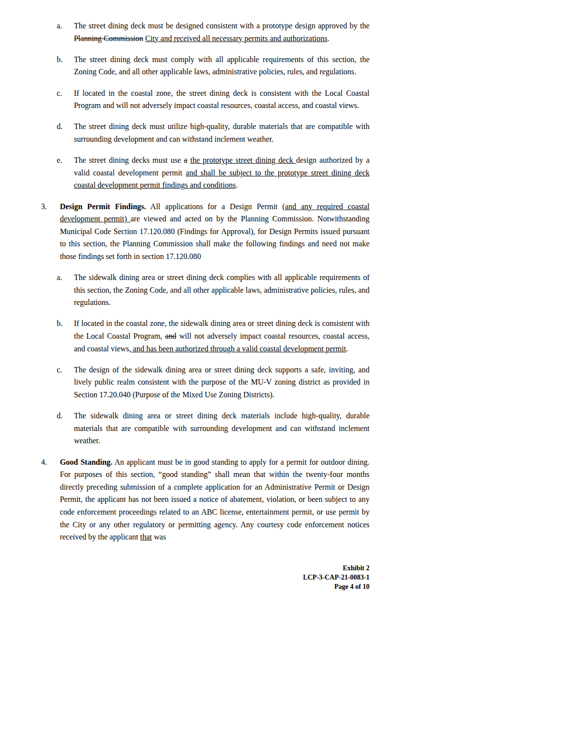a.
The street dining deck must be designed consistent with a prototype design approved by the Planning Commission City and received all necessary permits and authorizations.
b.
The street dining deck must comply with all applicable requirements of this section, the Zoning Code, and all other applicable laws, administrative policies, rules, and regulations.
c.
If located in the coastal zone, the street dining deck is consistent with the Local Coastal Program and will not adversely impact coastal resources, coastal access, and coastal views.
d.
The street dining deck must utilize high-quality, durable materials that are compatible with surrounding development and can withstand inclement weather.
e.
The street dining decks must use a the prototype street dining deck design authorized by a valid coastal development permit and shall be subject to the prototype street dining deck coastal development permit findings and conditions.
3.
Design Permit Findings. All applications for a Design Permit (and any required coastal development permit) are viewed and acted on by the Planning Commission. Notwithstanding Municipal Code Section 17.120.080 (Findings for Approval), for Design Permits issued pursuant to this section, the Planning Commission shall make the following findings and need not make those findings set forth in section 17.120.080
a.
The sidewalk dining area or street dining deck complies with all applicable requirements of this section, the Zoning Code, and all other applicable laws, administrative policies, rules, and regulations.
b.
If located in the coastal zone, the sidewalk dining area or street dining deck is consistent with the Local Coastal Program, and will not adversely impact coastal resources, coastal access, and coastal views, and has been authorized through a valid coastal development permit.
c.
The design of the sidewalk dining area or street dining deck supports a safe, inviting, and lively public realm consistent with the purpose of the MU-V zoning district as provided in Section 17.20.040 (Purpose of the Mixed Use Zoning Districts).
d.
The sidewalk dining area or street dining deck materials include high-quality, durable materials that are compatible with surrounding development and can withstand inclement weather.
4.
Good Standing. An applicant must be in good standing to apply for a permit for outdoor dining. For purposes of this section, “good standing” shall mean that within the twenty-four months directly preceding submission of a complete application for an Administrative Permit or Design Permit, the applicant has not been issued a notice of abatement, violation, or been subject to any code enforcement proceedings related to an ABC license, entertainment permit, or use permit by the City or any other regulatory or permitting agency. Any courtesy code enforcement notices received by the applicant that was
Exhibit 2
LCP-3-CAP-21-0083-1
Page 4 of 10